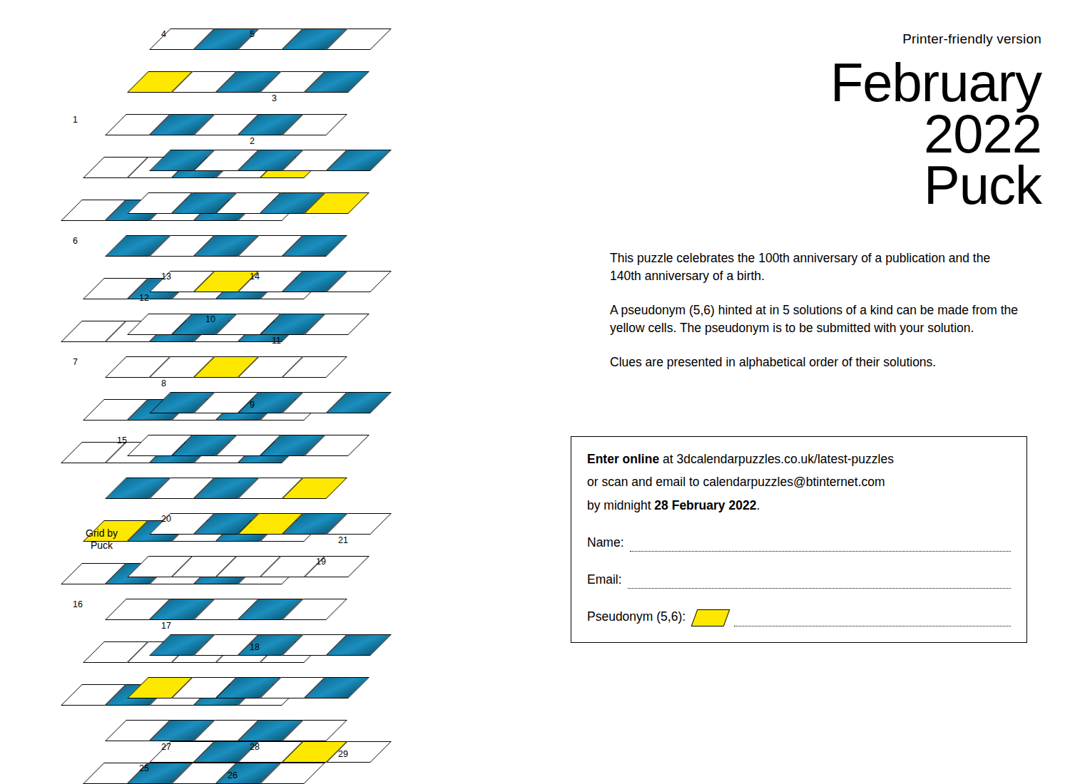Printer-friendly version
February 2022 Puck
This puzzle celebrates the 100th anniversary of a publication and the 140th anniversary of a birth.
A pseudonym (5,6) hinted at in 5 solutions of a kind can be made from the yellow cells. The pseudonym is to be submitted with your solution.
Clues are presented in alphabetical order of their solutions.
Enter online at 3dcalendarpuzzles.co.uk/latest-puzzles
or scan and email to calendarpuzzles@btinternet.com
by midnight 28 February 2022.
Name:
Email:
Pseudonym (5,6):
4 5 3 1 2
6
13 14 12 10 11 7 8 9
15
20 21 19 16 17 18
27 28 29 25 26 22 23 24
Grid by
Puck